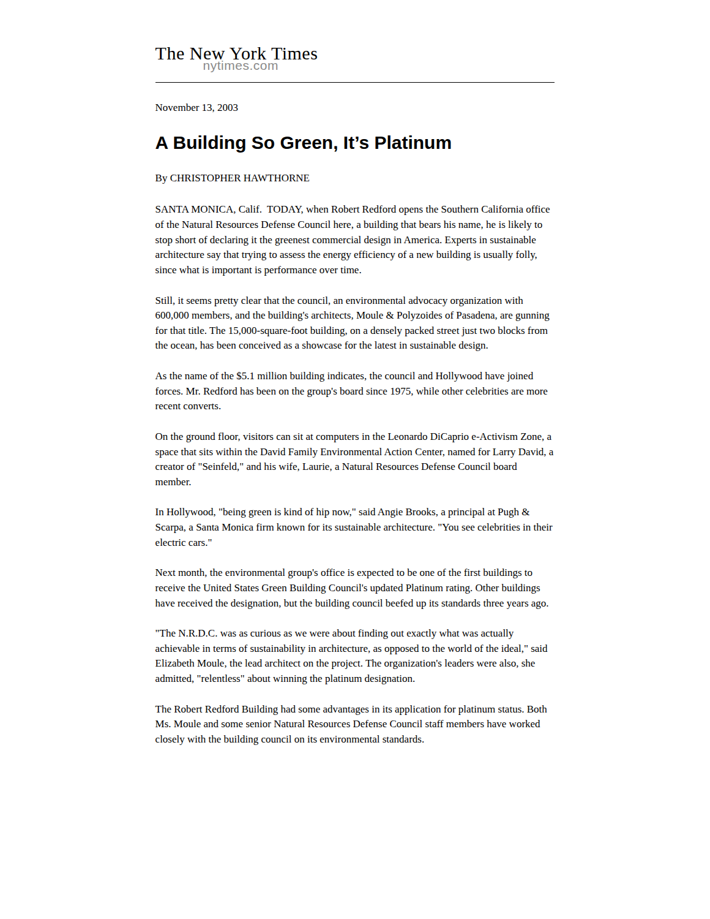The New York Times
nytimes.com
November 13, 2003
A Building So Green, It’s Platinum
By CHRISTOPHER HAWTHORNE
SANTA MONICA, Calif. TODAY, when Robert Redford opens the Southern California office of the Natural Resources Defense Council here, a building that bears his name, he is likely to stop short of declaring it the greenest commercial design in America. Experts in sustainable architecture say that trying to assess the energy efficiency of a new building is usually folly, since what is important is performance over time.
Still, it seems pretty clear that the council, an environmental advocacy organization with 600,000 members, and the building's architects, Moule & Polyzoides of Pasadena, are gunning for that title. The 15,000-square-foot building, on a densely packed street just two blocks from the ocean, has been conceived as a showcase for the latest in sustainable design.
As the name of the $5.1 million building indicates, the council and Hollywood have joined forces. Mr. Redford has been on the group's board since 1975, while other celebrities are more recent converts.
On the ground floor, visitors can sit at computers in the Leonardo DiCaprio e-Activism Zone, a space that sits within the David Family Environmental Action Center, named for Larry David, a creator of "Seinfeld," and his wife, Laurie, a Natural Resources Defense Council board member.
In Hollywood, "being green is kind of hip now," said Angie Brooks, a principal at Pugh & Scarpa, a Santa Monica firm known for its sustainable architecture. "You see celebrities in their electric cars."
Next month, the environmental group's office is expected to be one of the first buildings to receive the United States Green Building Council's updated Platinum rating. Other buildings have received the designation, but the building council beefed up its standards three years ago.
"The N.R.D.C. was as curious as we were about finding out exactly what was actually achievable in terms of sustainability in architecture, as opposed to the world of the ideal," said Elizabeth Moule, the lead architect on the project. The organization's leaders were also, she admitted, "relentless" about winning the platinum designation.
The Robert Redford Building had some advantages in its application for platinum status. Both Ms. Moule and some senior Natural Resources Defense Council staff members have worked closely with the building council on its environmental standards.